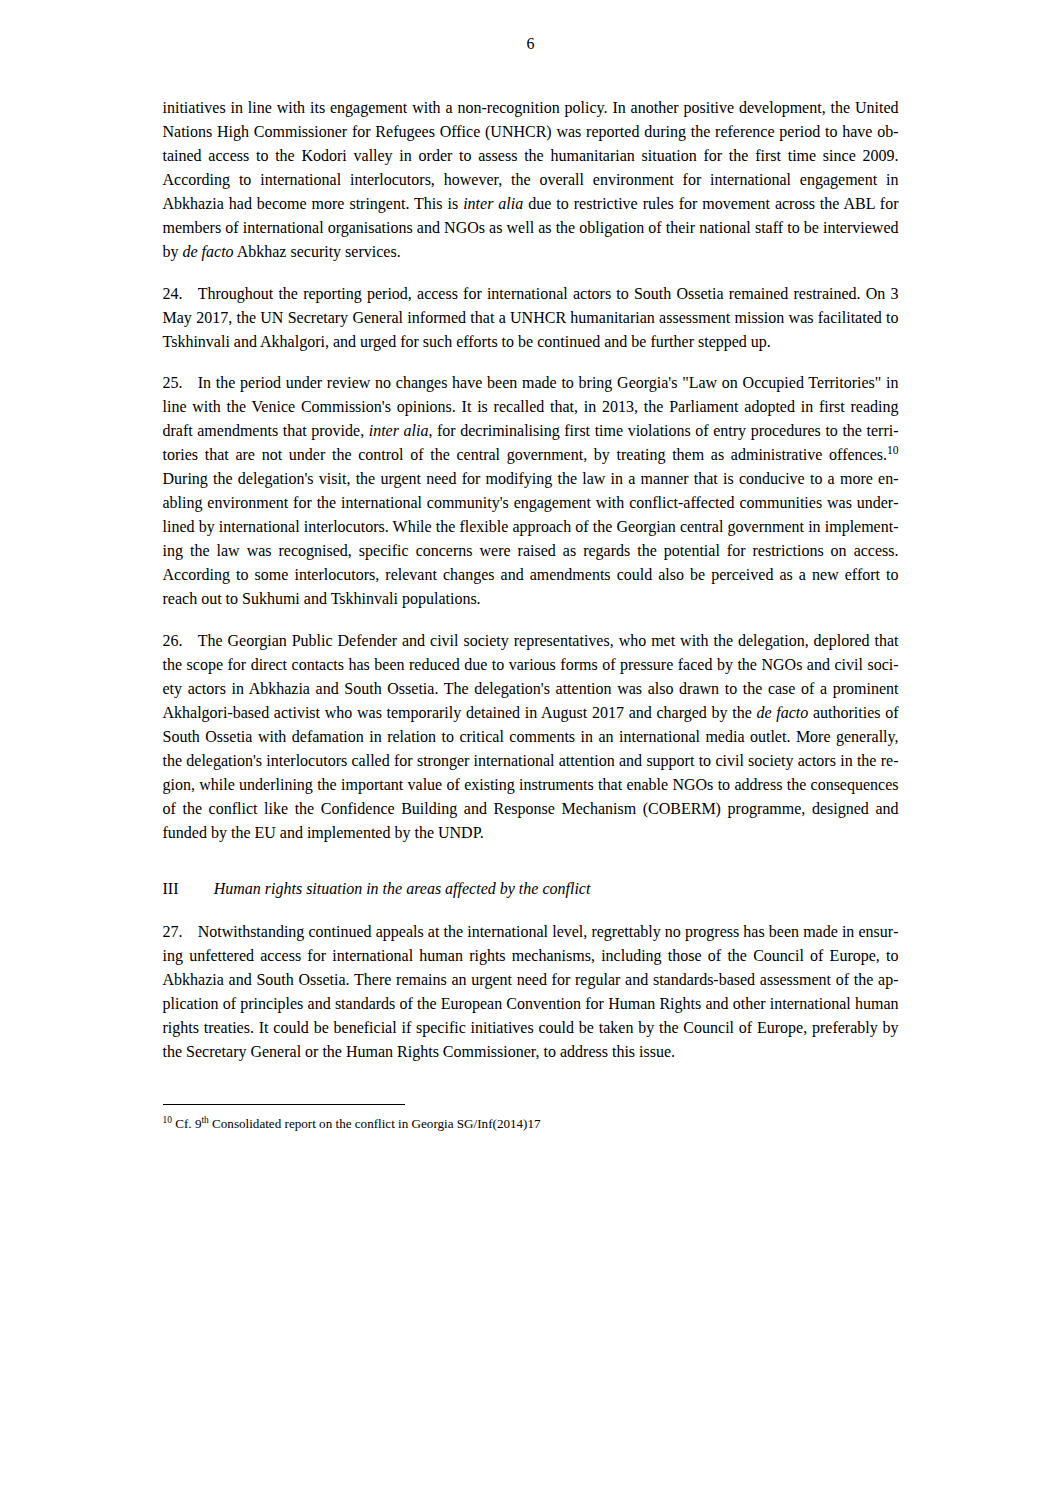6
initiatives in line with its engagement with a non-recognition policy. In another positive development, the United Nations High Commissioner for Refugees Office (UNHCR) was reported during the reference period to have obtained access to the Kodori valley in order to assess the humanitarian situation for the first time since 2009. According to international interlocutors, however, the overall environment for international engagement in Abkhazia had become more stringent. This is inter alia due to restrictive rules for movement across the ABL for members of international organisations and NGOs as well as the obligation of their national staff to be interviewed by de facto Abkhaz security services.
24. Throughout the reporting period, access for international actors to South Ossetia remained restrained. On 3 May 2017, the UN Secretary General informed that a UNHCR humanitarian assessment mission was facilitated to Tskhinvali and Akhalgori, and urged for such efforts to be continued and be further stepped up.
25. In the period under review no changes have been made to bring Georgia's "Law on Occupied Territories" in line with the Venice Commission's opinions. It is recalled that, in 2013, the Parliament adopted in first reading draft amendments that provide, inter alia, for decriminalising first time violations of entry procedures to the territories that are not under the control of the central government, by treating them as administrative offences.10 During the delegation's visit, the urgent need for modifying the law in a manner that is conducive to a more enabling environment for the international community's engagement with conflict-affected communities was underlined by international interlocutors. While the flexible approach of the Georgian central government in implementing the law was recognised, specific concerns were raised as regards the potential for restrictions on access. According to some interlocutors, relevant changes and amendments could also be perceived as a new effort to reach out to Sukhumi and Tskhinvali populations.
26. The Georgian Public Defender and civil society representatives, who met with the delegation, deplored that the scope for direct contacts has been reduced due to various forms of pressure faced by the NGOs and civil society actors in Abkhazia and South Ossetia. The delegation's attention was also drawn to the case of a prominent Akhalgori-based activist who was temporarily detained in August 2017 and charged by the de facto authorities of South Ossetia with defamation in relation to critical comments in an international media outlet. More generally, the delegation's interlocutors called for stronger international attention and support to civil society actors in the region, while underlining the important value of existing instruments that enable NGOs to address the consequences of the conflict like the Confidence Building and Response Mechanism (COBERM) programme, designed and funded by the EU and implemented by the UNDP.
IIIHuman rights situation in the areas affected by the conflict
27. Notwithstanding continued appeals at the international level, regrettably no progress has been made in ensuring unfettered access for international human rights mechanisms, including those of the Council of Europe, to Abkhazia and South Ossetia. There remains an urgent need for regular and standards-based assessment of the application of principles and standards of the European Convention for Human Rights and other international human rights treaties. It could be beneficial if specific initiatives could be taken by the Council of Europe, preferably by the Secretary General or the Human Rights Commissioner, to address this issue.
10 Cf. 9th Consolidated report on the conflict in Georgia SG/Inf(2014)17